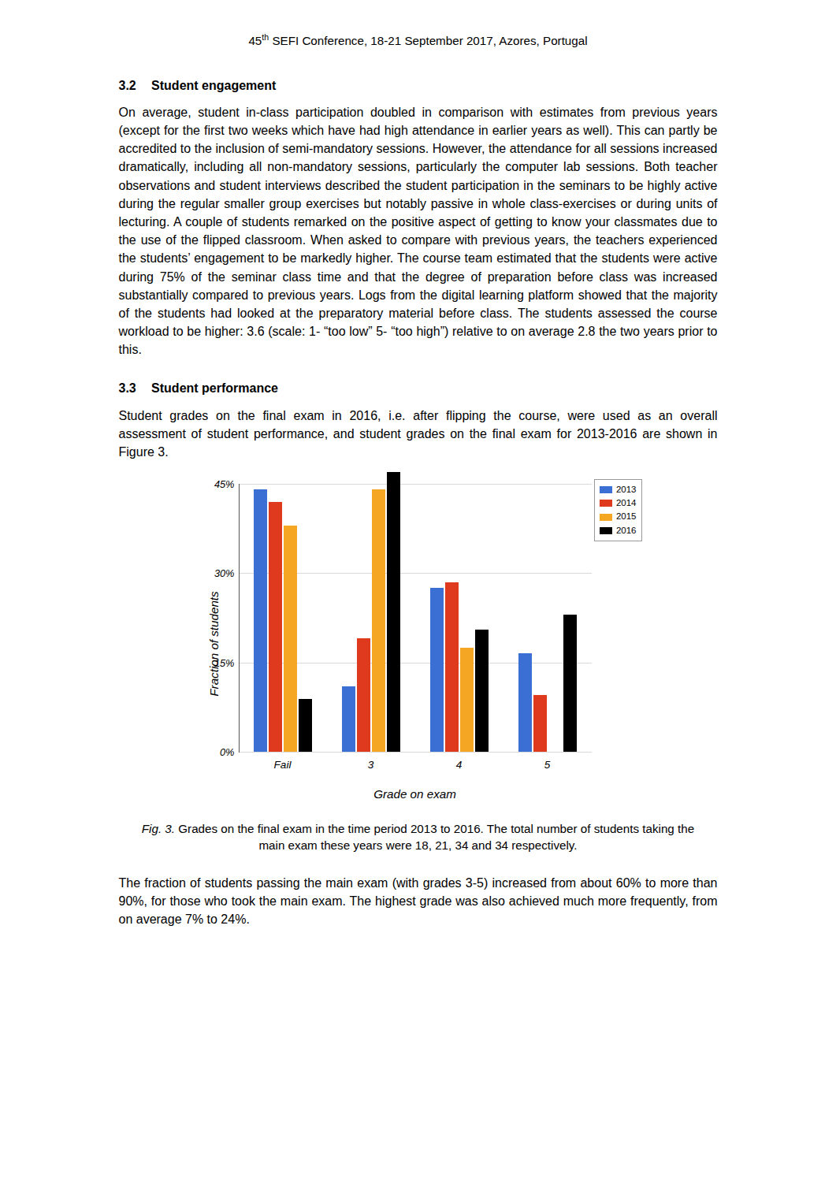45th SEFI Conference, 18-21 September 2017, Azores, Portugal
3.2 Student engagement
On average, student in-class participation doubled in comparison with estimates from previous years (except for the first two weeks which have had high attendance in earlier years as well). This can partly be accredited to the inclusion of semi-mandatory sessions. However, the attendance for all sessions increased dramatically, including all non-mandatory sessions, particularly the computer lab sessions. Both teacher observations and student interviews described the student participation in the seminars to be highly active during the regular smaller group exercises but notably passive in whole class-exercises or during units of lecturing. A couple of students remarked on the positive aspect of getting to know your classmates due to the use of the flipped classroom. When asked to compare with previous years, the teachers experienced the students’ engagement to be markedly higher. The course team estimated that the students were active during 75% of the seminar class time and that the degree of preparation before class was increased substantially compared to previous years. Logs from the digital learning platform showed that the majority of the students had looked at the preparatory material before class. The students assessed the course workload to be higher: 3.6 (scale: 1- “too low” 5- “too high”) relative to on average 2.8 the two years prior to this.
3.3 Student performance
Student grades on the final exam in 2016, i.e. after flipping the course, were used as an overall assessment of student performance, and student grades on the final exam for 2013-2016 are shown in Figure 3.
Fraction of students
2013
2014
2015
2016
45%
30%
15%
0%
Fail 3 4 5
Grade on exam
Fig. 3. Grades on the final exam in the time period 2013 to 2016. The total number of students taking the main exam these years were 18, 21, 34 and 34 respectively.
The fraction of students passing the main exam (with grades 3-5) increased from about 60% to more than 90%, for those who took the main exam. The highest grade was also achieved much more frequently, from on average 7% to 24%.